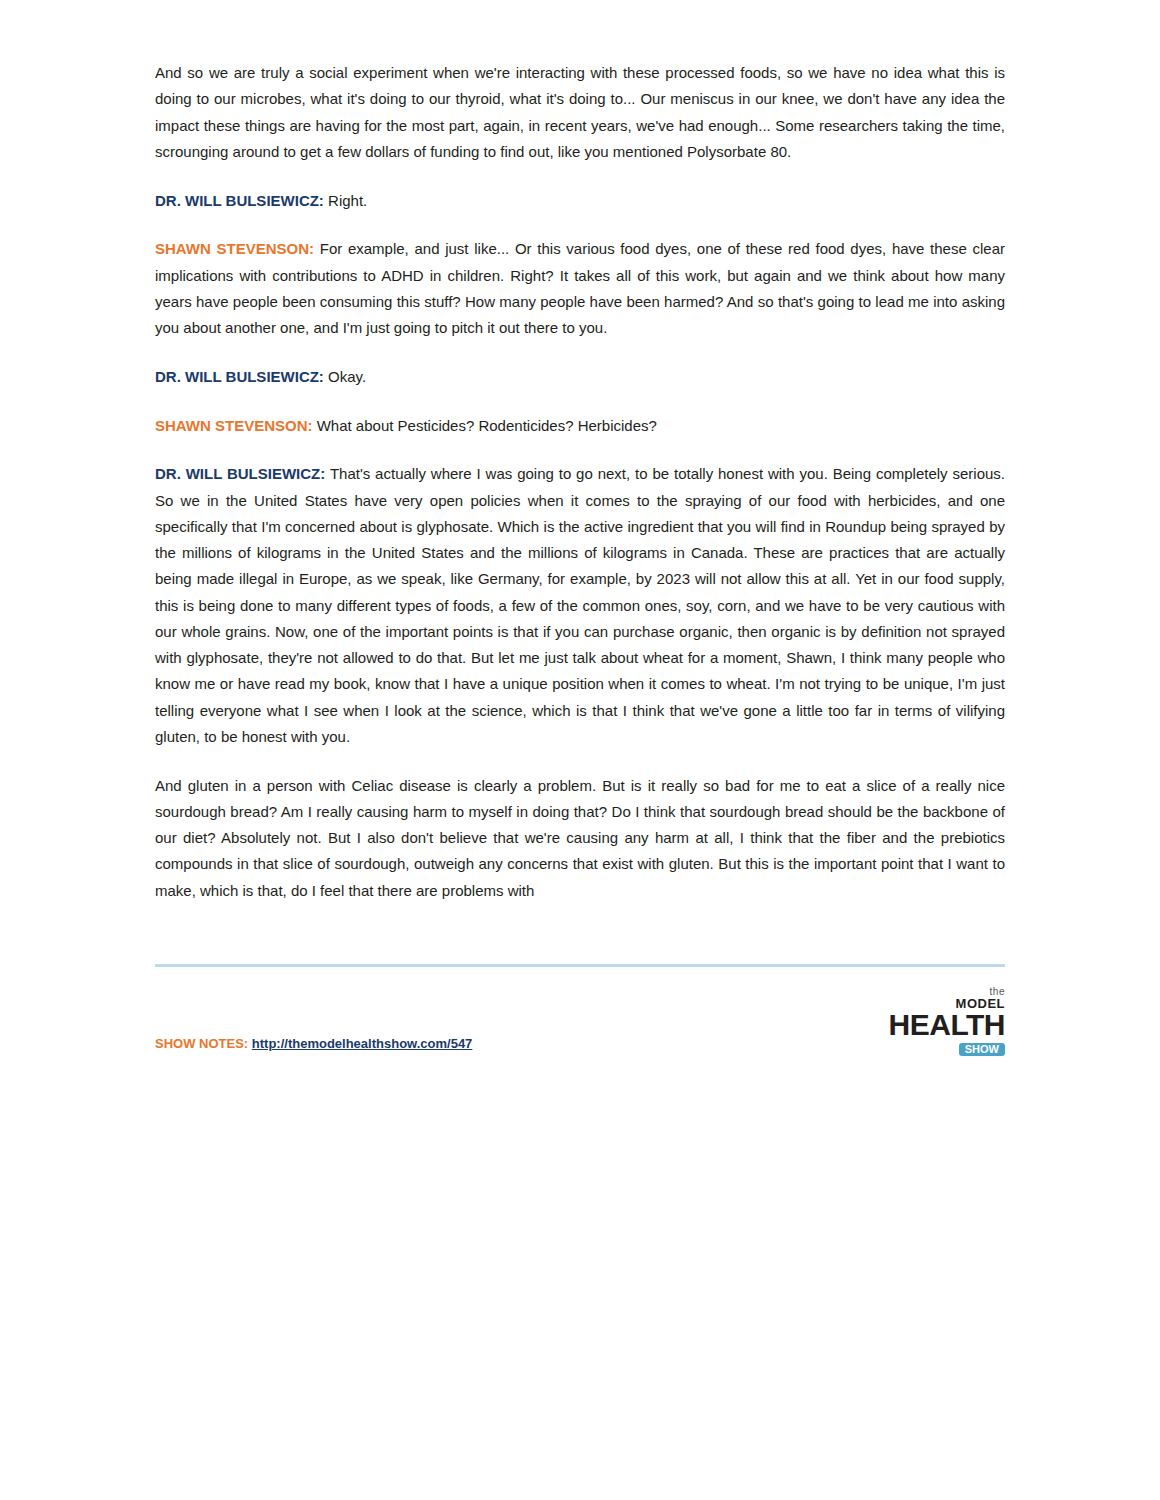And so we are truly a social experiment when we're interacting with these processed foods, so we have no idea what this is doing to our microbes, what it's doing to our thyroid, what it's doing to... Our meniscus in our knee, we don't have any idea the impact these things are having for the most part, again, in recent years, we've had enough... Some researchers taking the time, scrounging around to get a few dollars of funding to find out, like you mentioned Polysorbate 80.
DR. WILL BULSIEWICZ: Right.
SHAWN STEVENSON: For example, and just like... Or this various food dyes, one of these red food dyes, have these clear implications with contributions to ADHD in children. Right? It takes all of this work, but again and we think about how many years have people been consuming this stuff? How many people have been harmed? And so that's going to lead me into asking you about another one, and I'm just going to pitch it out there to you.
DR. WILL BULSIEWICZ: Okay.
SHAWN STEVENSON: What about Pesticides? Rodenticides? Herbicides?
DR. WILL BULSIEWICZ: That's actually where I was going to go next, to be totally honest with you. Being completely serious. So we in the United States have very open policies when it comes to the spraying of our food with herbicides, and one specifically that I'm concerned about is glyphosate. Which is the active ingredient that you will find in Roundup being sprayed by the millions of kilograms in the United States and the millions of kilograms in Canada. These are practices that are actually being made illegal in Europe, as we speak, like Germany, for example, by 2023 will not allow this at all. Yet in our food supply, this is being done to many different types of foods, a few of the common ones, soy, corn, and we have to be very cautious with our whole grains. Now, one of the important points is that if you can purchase organic, then organic is by definition not sprayed with glyphosate, they're not allowed to do that. But let me just talk about wheat for a moment, Shawn, I think many people who know me or have read my book, know that I have a unique position when it comes to wheat. I'm not trying to be unique, I'm just telling everyone what I see when I look at the science, which is that I think that we've gone a little too far in terms of vilifying gluten, to be honest with you.
And gluten in a person with Celiac disease is clearly a problem. But is it really so bad for me to eat a slice of a really nice sourdough bread? Am I really causing harm to myself in doing that? Do I think that sourdough bread should be the backbone of our diet? Absolutely not. But I also don't believe that we're causing any harm at all, I think that the fiber and the prebiotics compounds in that slice of sourdough, outweigh any concerns that exist with gluten. But this is the important point that I want to make, which is that, do I feel that there are problems with
SHOW NOTES: http://themodelhealthshow.com/547
the
MODEL
HEALTH
SHOW